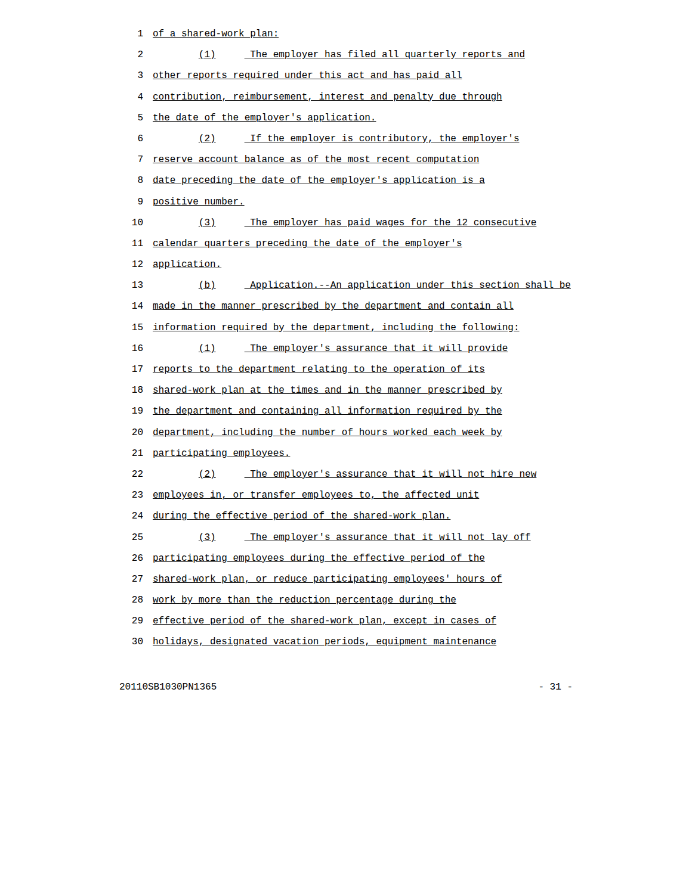of a shared-work plan:
(1) The employer has filed all quarterly reports and
other reports required under this act and has paid all
contribution, reimbursement, interest and penalty due through
the date of the employer's application.
(2) If the employer is contributory, the employer's
reserve account balance as of the most recent computation
date preceding the date of the employer's application is a
positive number.
(3) The employer has paid wages for the 12 consecutive
calendar quarters preceding the date of the employer's
application.
(b) Application.--An application under this section shall be
made in the manner prescribed by the department and contain all
information required by the department, including the following:
(1) The employer's assurance that it will provide
reports to the department relating to the operation of its
shared-work plan at the times and in the manner prescribed by
the department and containing all information required by the
department, including the number of hours worked each week by
participating employees.
(2) The employer's assurance that it will not hire new
employees in, or transfer employees to, the affected unit
during the effective period of the shared-work plan.
(3) The employer's assurance that it will not lay off
participating employees during the effective period of the
shared-work plan, or reduce participating employees' hours of
work by more than the reduction percentage during the
effective period of the shared-work plan, except in cases of
holidays, designated vacation periods, equipment maintenance
20110SB1030PN1365 - 31 -